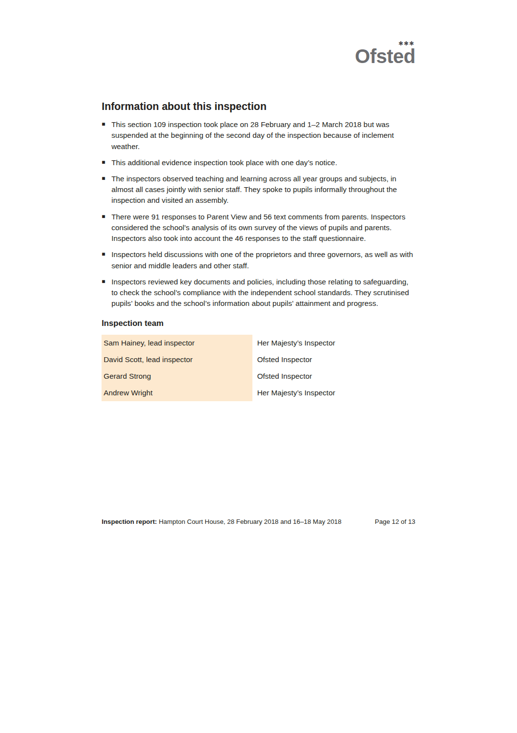✱✱✱
Ofsted
Information about this inspection
This section 109 inspection took place on 28 February and 1–2 March 2018 but was suspended at the beginning of the second day of the inspection because of inclement weather.
This additional evidence inspection took place with one day’s notice.
The inspectors observed teaching and learning across all year groups and subjects, in almost all cases jointly with senior staff. They spoke to pupils informally throughout the inspection and visited an assembly.
There were 91 responses to Parent View and 56 text comments from parents. Inspectors considered the school’s analysis of its own survey of the views of pupils and parents. Inspectors also took into account the 46 responses to the staff questionnaire.
Inspectors held discussions with one of the proprietors and three governors, as well as with senior and middle leaders and other staff.
Inspectors reviewed key documents and policies, including those relating to safeguarding, to check the school’s compliance with the independent school standards. They scrutinised pupils’ books and the school’s information about pupils’ attainment and progress.
Inspection team
| Sam Hainey, lead inspector | Her Majesty’s Inspector |
| David Scott, lead inspector | Ofsted Inspector |
| Gerard Strong | Ofsted Inspector |
| Andrew Wright | Her Majesty’s Inspector |
Inspection report: Hampton Court House, 28 February 2018 and 16–18 May 2018
Page 12 of 13